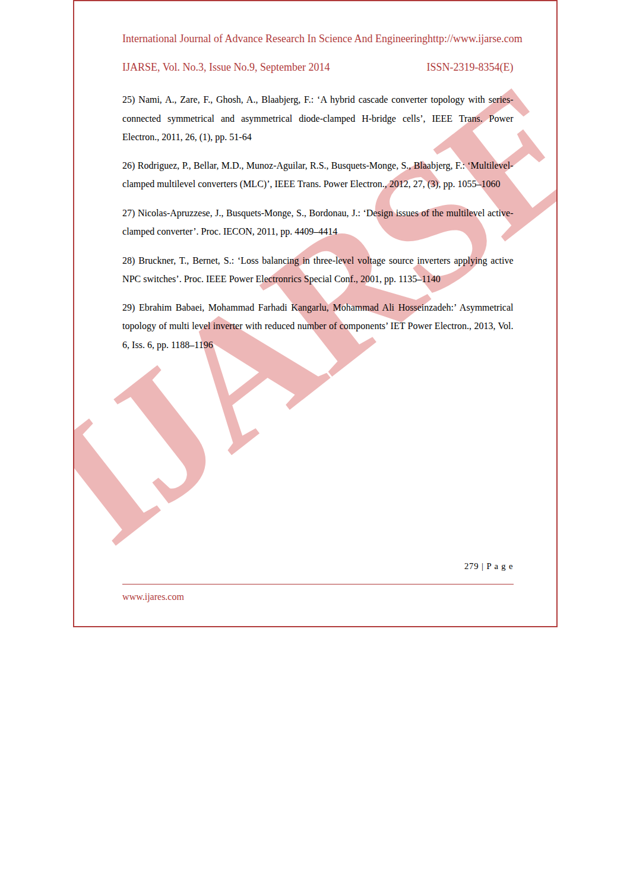IJARSE
International Journal of Advance Research In Science And Engineering http://www.ijarse.com
IJARSE, Vol. No.3, Issue No.9, September 2014 ISSN-2319-8354(E)
25) Nami, A., Zare, F., Ghosh, A., Blaabjerg, F.: ‘A hybrid cascade converter topology with series-connected symmetrical and asymmetrical diode-clamped H-bridge cells’, IEEE Trans. Power Electron., 2011, 26, (1), pp. 51-64
26) Rodriguez, P., Bellar, M.D., Munoz-Aguilar, R.S., Busquets-Monge, S., Blaabjerg, F.: ‘Multilevel-clamped multilevel converters (MLC)’, IEEE Trans. Power Electron., 2012, 27, (3), pp. 1055–1060
27) Nicolas-Apruzzese, J., Busquets-Monge, S., Bordonau, J.: ‘Design issues of the multilevel active-clamped converter’. Proc. IECON, 2011, pp. 4409–4414
28) Bruckner, T., Bernet, S.: ‘Loss balancing in three-level voltage source inverters applying active NPC switches’. Proc. IEEE Power Electronrics Special Conf., 2001, pp. 1135–1140
29) Ebrahim Babaei, Mohammad Farhadi Kangarlu, Mohammad Ali Hosseinzadeh:’ Asymmetrical topology of multi level inverter with reduced number of components’ IET Power Electron., 2013, Vol. 6, Iss. 6, pp. 1188–1196
279 | P a g e
www.ijares.com